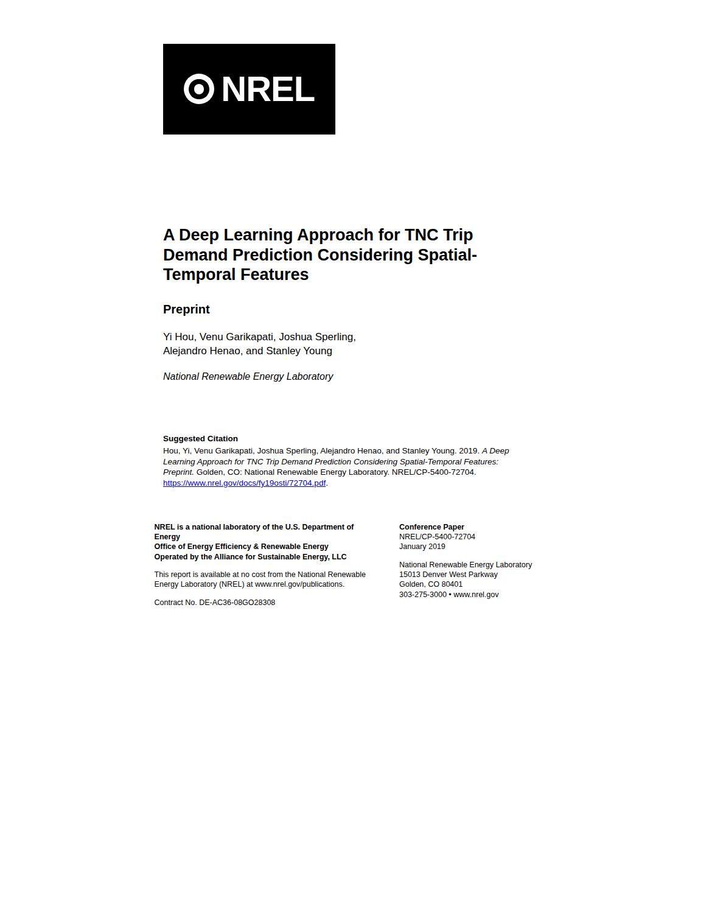NREL
A Deep Learning Approach for TNC Trip Demand Prediction Considering Spatial-Temporal Features
Preprint
Yi Hou, Venu Garikapati, Joshua Sperling,
Alejandro Henao, and Stanley Young
National Renewable Energy Laboratory
Suggested Citation
Hou, Yi, Venu Garikapati, Joshua Sperling, Alejandro Henao, and Stanley Young. 2019. A Deep Learning Approach for TNC Trip Demand Prediction Considering Spatial-Temporal Features: Preprint. Golden, CO: National Renewable Energy Laboratory. NREL/CP-5400-72704. https://www.nrel.gov/docs/fy19osti/72704.pdf.
NREL is a national laboratory of the U.S. Department of Energy
Office of Energy Efficiency & Renewable Energy
Operated by the Alliance for Sustainable Energy, LLC
This report is available at no cost from the National Renewable Energy Laboratory (NREL) at www.nrel.gov/publications.
Contract No. DE-AC36-08GO28308
Conference Paper
NREL/CP-5400-72704
January 2019
National Renewable Energy Laboratory
15013 Denver West Parkway
Golden, CO 80401
303-275-3000 • www.nrel.gov